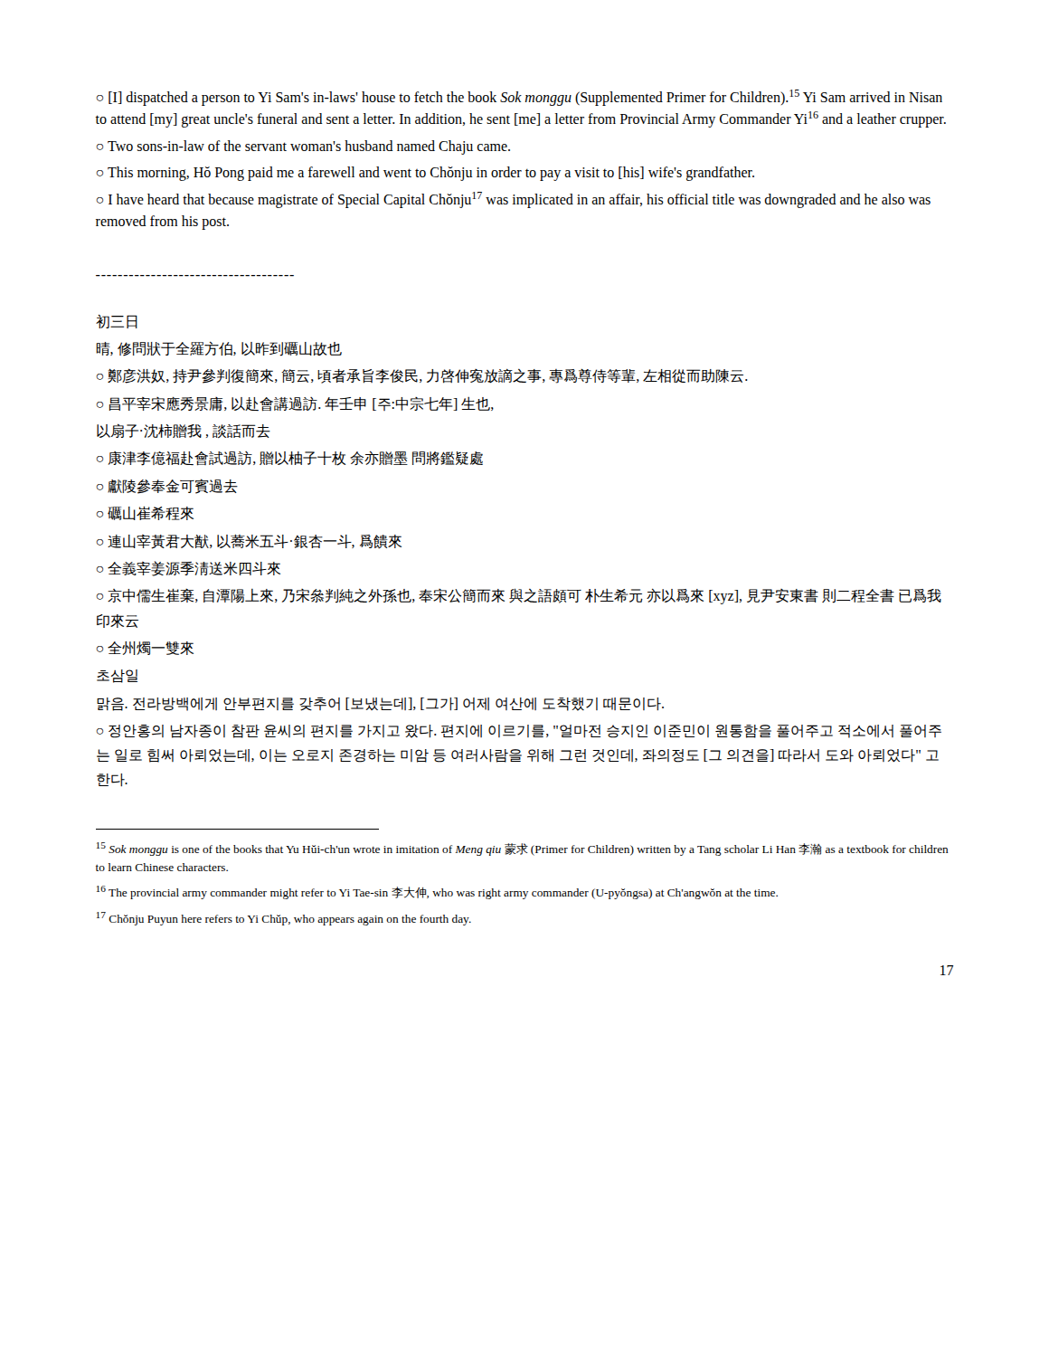○ [I] dispatched a person to Yi Sam's in-laws' house to fetch the book Sok monggu (Supplemented Primer for Children).15 Yi Sam arrived in Nisan to attend [my] great uncle's funeral and sent a letter. In addition, he sent [me] a letter from Provincial Army Commander Yi16 and a leather crupper.
○ Two sons-in-law of the servant woman's husband named Chaju came.
○ This morning, Hŏ Pong paid me a farewell and went to Chŏnju in order to pay a visit to [his] wife's grandfather.
○ I have heard that because magistrate of Special Capital Chŏnju17 was implicated in an affair, his official title was downgraded and he also was removed from his post.
------------------------------------
初三日
晴, 修問狀于全羅方伯, 以昨到礪山故也
○ 鄭彦洪奴, 持尹參判復簡來, 簡云, 頃者承旨李俊民, 力啓伸寃放謫之事, 專爲尊侍等輩, 左相從而助陳云.
○ 昌平宰宋應秀景庸, 以赴會講過訪. 年壬申 [주:中宗七年] 生也,
以扇子·沈柿贈我 , 談話而去
○ 康津李億福赴會試過訪, 贈以柚子十枚 余亦贈墨 問將鑑疑處
○ 獻陵參奉金可賓過去
○ 礪山崔希程來
○ 連山宰黃君大猷, 以蕎米五斗·銀杏一斗, 爲饋來
○ 全義宰姜源季淸送米四斗來
○ 京中儒生崔棄, 自潭陽上來, 乃宋叅判純之外孫也, 奉宋公簡而來 與之語頗可 朴生希元 亦以爲來 [xyz], 見尹安東書 則二程全書 已爲我印來云
○ 全州燭一雙來
초삼일
맑음. 전라방백에게 안부편지를 갖추어 [보냈는데], [그가] 어제 여산에 도착했기 때문이다.
○ 정안홍의 남자종이 참판 윤씨의 편지를 가지고 왔다. 편지에 이르기를, "얼마전 승지인 이준민이 원통함을 풀어주고 적소에서 풀어주는 일로 힘써 아뢰었는데, 이는 오로지 존경하는 미암 등 여러사람을 위해 그런 것인데, 좌의정도 [그 의견을] 따라서 도와 아뢰었다" 고 한다.
15 Sok monggu is one of the books that Yu Hŭi-ch'un wrote in imitation of Meng qiu 蒙求 (Primer for Children) written by a Tang scholar Li Han 李瀚 as a textbook for children to learn Chinese characters.
16 The provincial army commander might refer to Yi Tae-sin 李大伸, who was right army commander (U-pyŏngsa) at Ch'angwŏn at the time.
17 Chŏnju Puyun here refers to Yi Chŭp, who appears again on the fourth day.
17